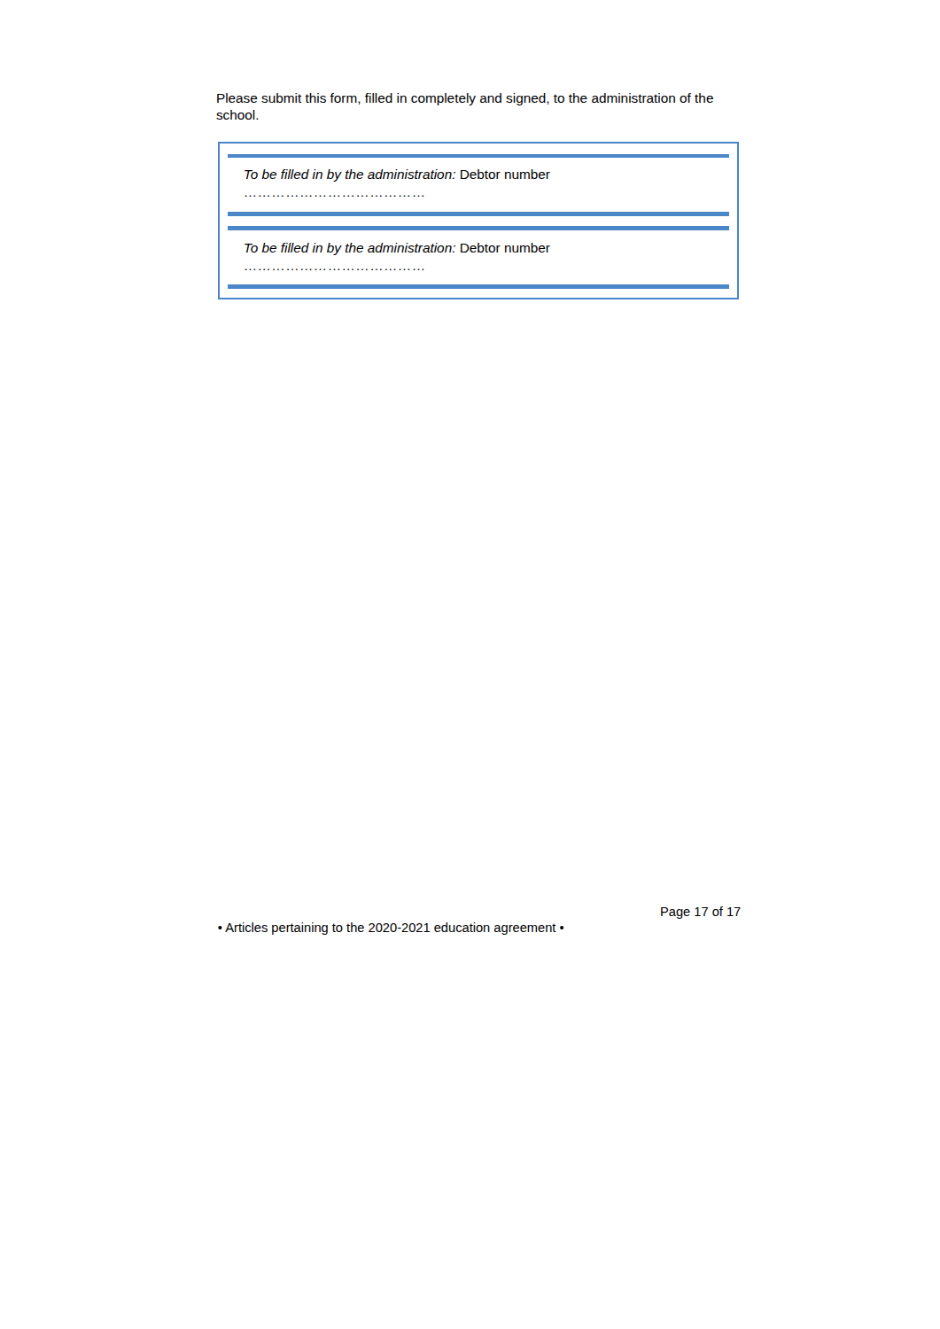Please submit this form, filled in completely and signed, to the administration of the school.
To be filled in by the administration: Debtor number …………………………………
To be filled in by the administration: Debtor number …………………………………
Page 17 of 17
• Articles pertaining to the 2020-2021 education agreement •